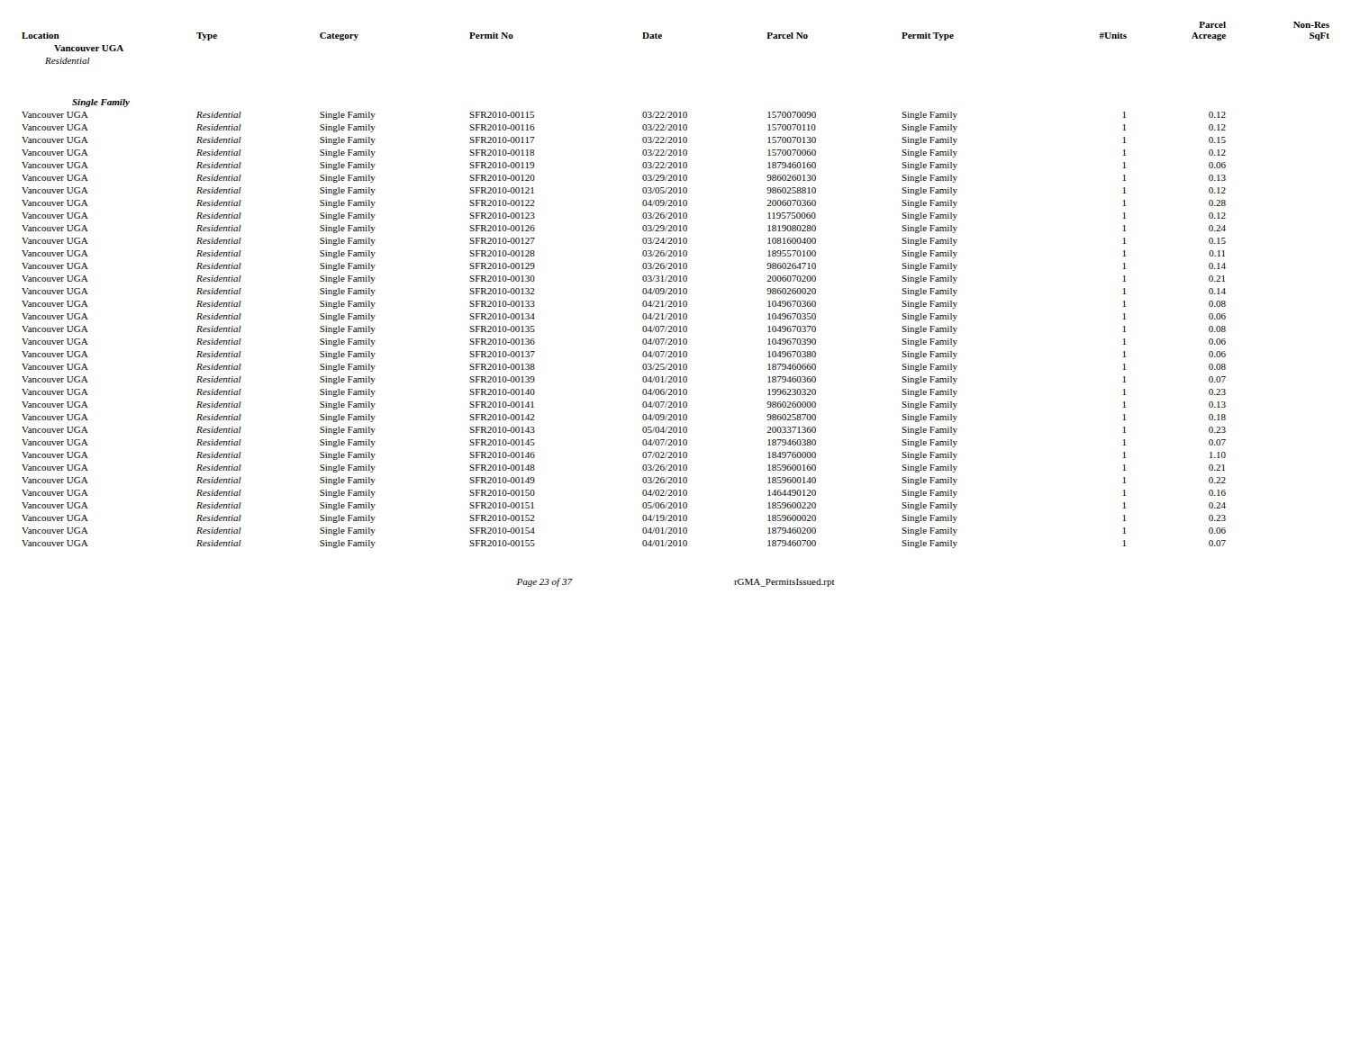| Location | Type | Category | Permit No | Date | Parcel No | Permit Type | #Units | Parcel Acreage | Non-Res SqFt |
| --- | --- | --- | --- | --- | --- | --- | --- | --- | --- |
| Vancouver UGA |
| Residential |
| Single Family |
| Vancouver UGA | Residential | Single Family | SFR2010-00115 | 03/22/2010 | 1570070090 | Single Family | 1 | 0.12 | |
| Vancouver UGA | Residential | Single Family | SFR2010-00116 | 03/22/2010 | 1570070110 | Single Family | 1 | 0.12 | |
| Vancouver UGA | Residential | Single Family | SFR2010-00117 | 03/22/2010 | 1570070130 | Single Family | 1 | 0.15 | |
| Vancouver UGA | Residential | Single Family | SFR2010-00118 | 03/22/2010 | 1570070060 | Single Family | 1 | 0.12 | |
| Vancouver UGA | Residential | Single Family | SFR2010-00119 | 03/22/2010 | 1879460160 | Single Family | 1 | 0.06 | |
| Vancouver UGA | Residential | Single Family | SFR2010-00120 | 03/29/2010 | 9860260130 | Single Family | 1 | 0.13 | |
| Vancouver UGA | Residential | Single Family | SFR2010-00121 | 03/05/2010 | 9860258810 | Single Family | 1 | 0.12 | |
| Vancouver UGA | Residential | Single Family | SFR2010-00122 | 04/09/2010 | 2006070360 | Single Family | 1 | 0.28 | |
| Vancouver UGA | Residential | Single Family | SFR2010-00123 | 03/26/2010 | 1195750060 | Single Family | 1 | 0.12 | |
| Vancouver UGA | Residential | Single Family | SFR2010-00126 | 03/29/2010 | 1819080280 | Single Family | 1 | 0.24 | |
| Vancouver UGA | Residential | Single Family | SFR2010-00127 | 03/24/2010 | 1081600400 | Single Family | 1 | 0.15 | |
| Vancouver UGA | Residential | Single Family | SFR2010-00128 | 03/26/2010 | 1895570100 | Single Family | 1 | 0.11 | |
| Vancouver UGA | Residential | Single Family | SFR2010-00129 | 03/26/2010 | 9860264710 | Single Family | 1 | 0.14 | |
| Vancouver UGA | Residential | Single Family | SFR2010-00130 | 03/31/2010 | 2006070200 | Single Family | 1 | 0.21 | |
| Vancouver UGA | Residential | Single Family | SFR2010-00132 | 04/09/2010 | 9860260020 | Single Family | 1 | 0.14 | |
| Vancouver UGA | Residential | Single Family | SFR2010-00133 | 04/21/2010 | 1049670360 | Single Family | 1 | 0.08 | |
| Vancouver UGA | Residential | Single Family | SFR2010-00134 | 04/21/2010 | 1049670350 | Single Family | 1 | 0.06 | |
| Vancouver UGA | Residential | Single Family | SFR2010-00135 | 04/07/2010 | 1049670370 | Single Family | 1 | 0.08 | |
| Vancouver UGA | Residential | Single Family | SFR2010-00136 | 04/07/2010 | 1049670390 | Single Family | 1 | 0.06 | |
| Vancouver UGA | Residential | Single Family | SFR2010-00137 | 04/07/2010 | 1049670380 | Single Family | 1 | 0.06 | |
| Vancouver UGA | Residential | Single Family | SFR2010-00138 | 03/25/2010 | 1879460660 | Single Family | 1 | 0.08 | |
| Vancouver UGA | Residential | Single Family | SFR2010-00139 | 04/01/2010 | 1879460360 | Single Family | 1 | 0.07 | |
| Vancouver UGA | Residential | Single Family | SFR2010-00140 | 04/06/2010 | 1996230320 | Single Family | 1 | 0.23 | |
| Vancouver UGA | Residential | Single Family | SFR2010-00141 | 04/07/2010 | 9860260000 | Single Family | 1 | 0.13 | |
| Vancouver UGA | Residential | Single Family | SFR2010-00142 | 04/09/2010 | 9860258700 | Single Family | 1 | 0.18 | |
| Vancouver UGA | Residential | Single Family | SFR2010-00143 | 05/04/2010 | 2003371360 | Single Family | 1 | 0.23 | |
| Vancouver UGA | Residential | Single Family | SFR2010-00145 | 04/07/2010 | 1879460380 | Single Family | 1 | 0.07 | |
| Vancouver UGA | Residential | Single Family | SFR2010-00146 | 07/02/2010 | 1849760000 | Single Family | 1 | 1.10 | |
| Vancouver UGA | Residential | Single Family | SFR2010-00148 | 03/26/2010 | 1859600160 | Single Family | 1 | 0.21 | |
| Vancouver UGA | Residential | Single Family | SFR2010-00149 | 03/26/2010 | 1859600140 | Single Family | 1 | 0.22 | |
| Vancouver UGA | Residential | Single Family | SFR2010-00150 | 04/02/2010 | 1464490120 | Single Family | 1 | 0.16 | |
| Vancouver UGA | Residential | Single Family | SFR2010-00151 | 05/06/2010 | 1859600220 | Single Family | 1 | 0.24 | |
| Vancouver UGA | Residential | Single Family | SFR2010-00152 | 04/19/2010 | 1859600020 | Single Family | 1 | 0.23 | |
| Vancouver UGA | Residential | Single Family | SFR2010-00154 | 04/01/2010 | 1879460200 | Single Family | 1 | 0.06 | |
| Vancouver UGA | Residential | Single Family | SFR2010-00155 | 04/01/2010 | 1879460700 | Single Family | 1 | 0.07 | |
Page 23 of 37 rGMA_PermitsIssued.rpt